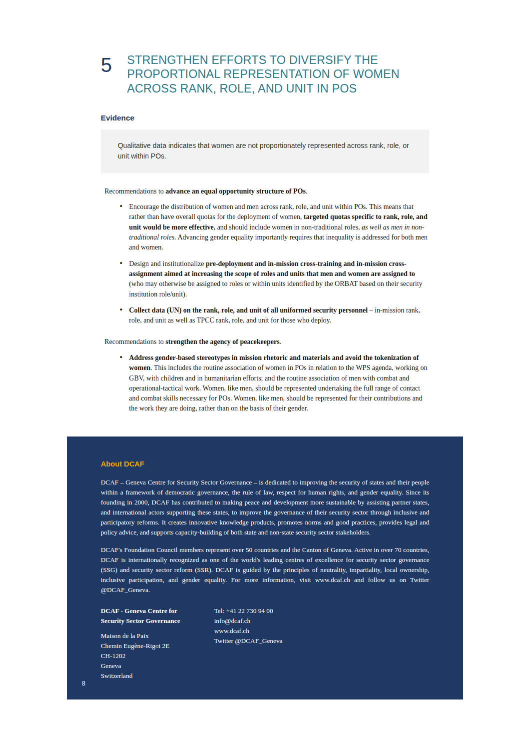5
Strengthen efforts to diversify the proportional representation of women across rank, role, and unit in POs
Evidence
Qualitative data indicates that women are not proportionately represented across rank, role, or unit within POs.
Recommendations to advance an equal opportunity structure of POs.
Encourage the distribution of women and men across rank, role, and unit within POs. This means that rather than have overall quotas for the deployment of women, targeted quotas specific to rank, role, and unit would be more effective, and should include women in non-traditional roles, as well as men in non-traditional roles. Advancing gender equality importantly requires that inequality is addressed for both men and women.
Design and institutionalize pre-deployment and in-mission cross-training and in-mission cross-assignment aimed at increasing the scope of roles and units that men and women are assigned to (who may otherwise be assigned to roles or within units identified by the ORBAT based on their security institution role/unit).
Collect data (UN) on the rank, role, and unit of all uniformed security personnel – in-mission rank, role, and unit as well as TPCC rank, role, and unit for those who deploy.
Recommendations to strengthen the agency of peacekeepers.
Address gender-based stereotypes in mission rhetoric and materials and avoid the tokenization of women. This includes the routine association of women in POs in relation to the WPS agenda, working on GBV, with children and in humanitarian efforts; and the routine association of men with combat and operational-tactical work. Women, like men, should be represented undertaking the full range of contact and combat skills necessary for POs. Women, like men, should be represented for their contributions and the work they are doing, rather than on the basis of their gender.
About DCAF
DCAF – Geneva Centre for Security Sector Governance – is dedicated to improving the security of states and their people within a framework of democratic governance, the rule of law, respect for human rights, and gender equality. Since its founding in 2000, DCAF has contributed to making peace and development more sustainable by assisting partner states, and international actors supporting these states, to improve the governance of their security sector through inclusive and participatory reforms. It creates innovative knowledge products, promotes norms and good practices, provides legal and policy advice, and supports capacity-building of both state and non-state security sector stakeholders.
DCAF's Foundation Council members represent over 50 countries and the Canton of Geneva. Active in over 70 countries, DCAF is internationally recognized as one of the world's leading centres of excellence for security sector governance (SSG) and security sector reform (SSR). DCAF is guided by the principles of neutrality, impartiality, local ownership, inclusive participation, and gender equality. For more information, visit www.dcaf.ch and follow us on Twitter @DCAF_Geneva.
DCAF - Geneva Centre for
Security Sector Governance
Maison de la Paix
Chemin Eugène-Rigot 2E
CH-1202
Geneva
Switzerland
Tel: +41 22 730 94 00
info@dcaf.ch
www.dcaf.ch
Twitter @DCAF_Geneva
8